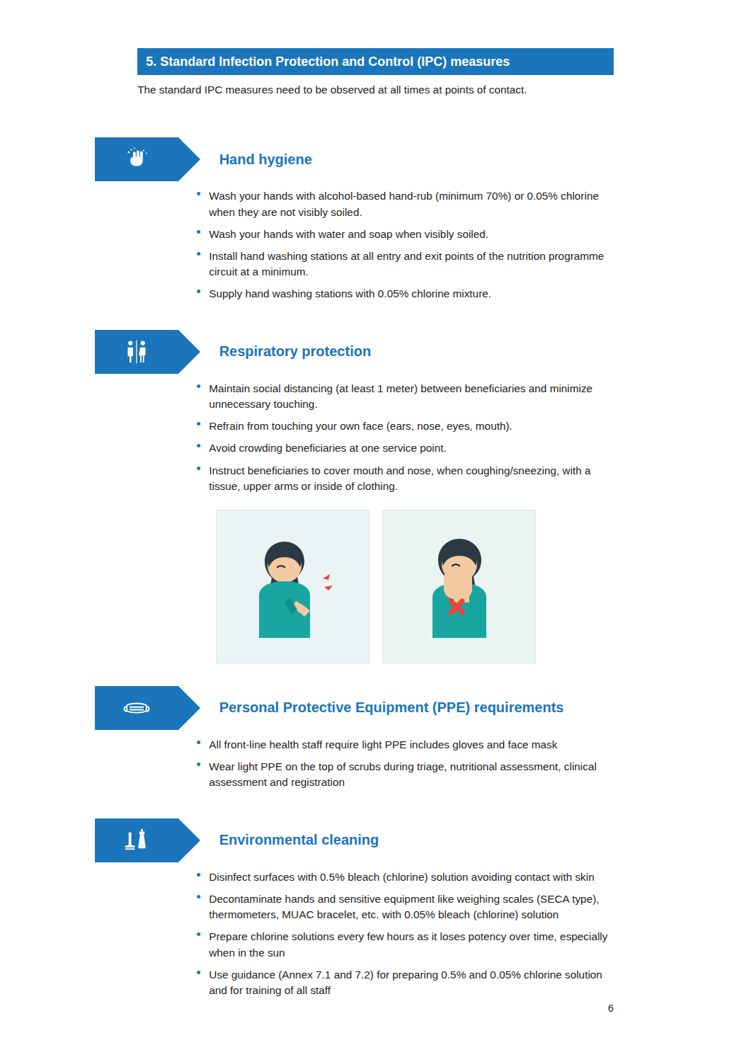5. Standard Infection Protection and Control (IPC) measures
The standard IPC measures need to be observed at all times at points of contact.
Hand hygiene
Wash your hands with alcohol-based hand-rub (minimum 70%) or 0.05% chlorine when they are not visibly soiled.
Wash your hands with water and soap when visibly soiled.
Install hand washing stations at all entry and exit points of the nutrition programme circuit at a minimum.
Supply hand washing stations with 0.05% chlorine mixture.
Respiratory protection
Maintain social distancing (at least 1 meter) between beneficiaries and minimize unnecessary touching.
Refrain from touching your own face (ears, nose, eyes, mouth).
Avoid crowding beneficiaries at one service point.
Instruct beneficiaries to cover mouth and nose, when coughing/sneezing, with a tissue, upper arms or inside of clothing.
Personal Protective Equipment (PPE) requirements
All front-line health staff require light PPE includes gloves and face mask
Wear light PPE on the top of scrubs during triage, nutritional assessment, clinical assessment and registration
Environmental cleaning
Disinfect surfaces with 0.5% bleach (chlorine) solution avoiding contact with skin
Decontaminate hands and sensitive equipment like weighing scales (SECA type), thermometers, MUAC bracelet, etc. with 0.05% bleach (chlorine) solution
Prepare chlorine solutions every few hours as it loses potency over time, especially when in the sun
Use guidance (Annex 7.1 and 7.2) for preparing 0.5% and 0.05% chlorine solution and for training of all staff
6